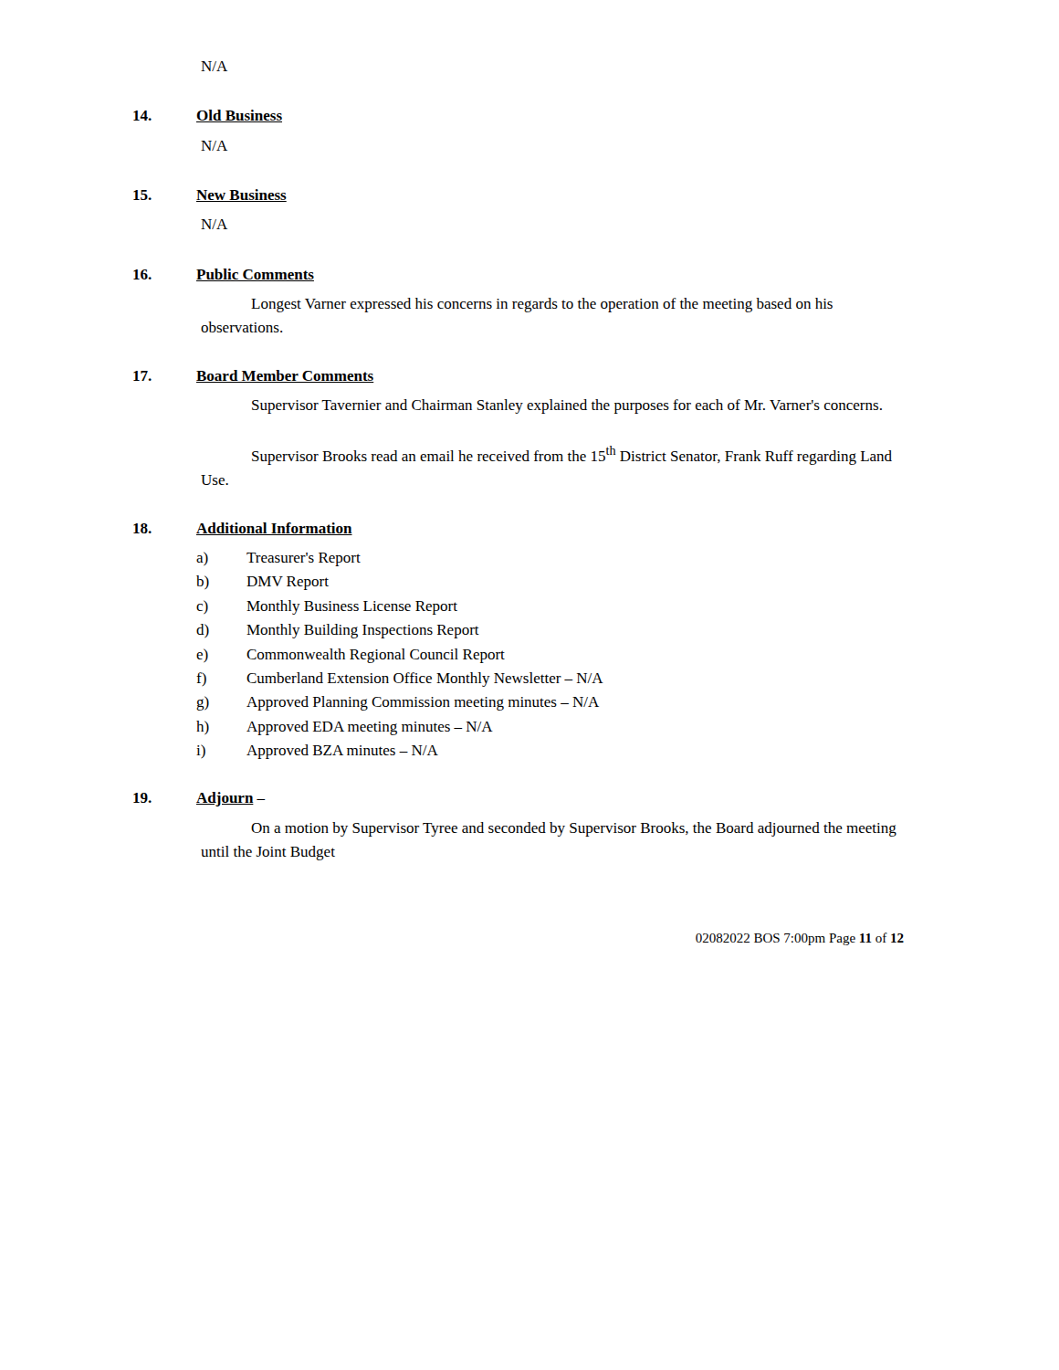N/A
14. Old Business
N/A
15. New Business
N/A
16. Public Comments
Longest Varner expressed his concerns in regards to the operation of the meeting based on his observations.
17. Board Member Comments
Supervisor Tavernier and Chairman Stanley explained the purposes for each of Mr. Varner's concerns.
Supervisor Brooks read an email he received from the 15th District Senator, Frank Ruff regarding Land Use.
18. Additional Information
a) Treasurer's Report
b) DMV Report
c) Monthly Business License Report
d) Monthly Building Inspections Report
e) Commonwealth Regional Council Report
f) Cumberland Extension Office Monthly Newsletter – N/A
g) Approved Planning Commission meeting minutes – N/A
h) Approved EDA meeting minutes – N/A
i) Approved BZA minutes – N/A
19. Adjourn –
On a motion by Supervisor Tyree and seconded by Supervisor Brooks, the Board adjourned the meeting until the Joint Budget
02082022 BOS 7:00pm Page 11 of 12